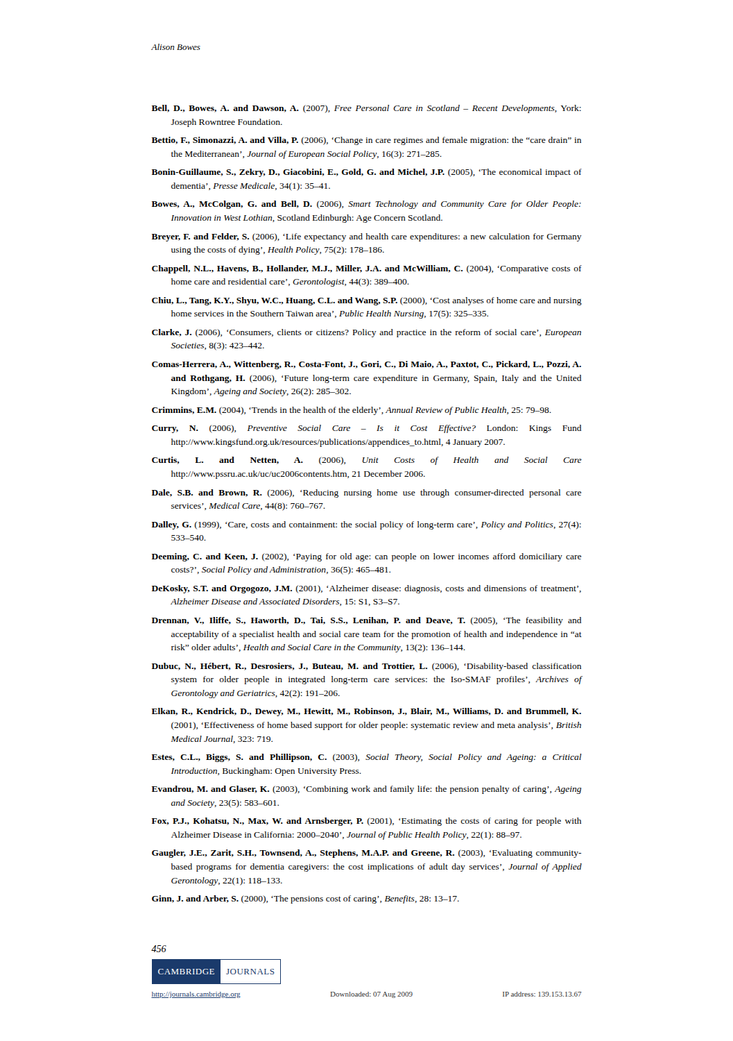Alison Bowes
Bell, D., Bowes, A. and Dawson, A. (2007), Free Personal Care in Scotland – Recent Developments, York: Joseph Rowntree Foundation.
Bettio, F., Simonazzi, A. and Villa, P. (2006), ‘Change in care regimes and female migration: the “care drain” in the Mediterranean’, Journal of European Social Policy, 16(3): 271–285.
Bonin-Guillaume, S., Zekry, D., Giacobini, E., Gold, G. and Michel, J.P. (2005), ‘The economical impact of dementia’, Presse Medicale, 34(1): 35–41.
Bowes, A., McColgan, G. and Bell, D. (2006), Smart Technology and Community Care for Older People: Innovation in West Lothian, Scotland Edinburgh: Age Concern Scotland.
Breyer, F. and Felder, S. (2006), ‘Life expectancy and health care expenditures: a new calculation for Germany using the costs of dying’, Health Policy, 75(2): 178–186.
Chappell, N.L., Havens, B., Hollander, M.J., Miller, J.A. and McWilliam, C. (2004), ‘Comparative costs of home care and residential care’, Gerontologist, 44(3): 389–400.
Chiu, L., Tang, K.Y., Shyu, W.C., Huang, C.L. and Wang, S.P. (2000), ‘Cost analyses of home care and nursing home services in the Southern Taiwan area’, Public Health Nursing, 17(5): 325–335.
Clarke, J. (2006), ‘Consumers, clients or citizens? Policy and practice in the reform of social care’, European Societies, 8(3): 423–442.
Comas-Herrera, A., Wittenberg, R., Costa-Font, J., Gori, C., Di Maio, A., Paxtot, C., Pickard, L., Pozzi, A. and Rothgang, H. (2006), ‘Future long-term care expenditure in Germany, Spain, Italy and the United Kingdom’, Ageing and Society, 26(2): 285–302.
Crimmins, E.M. (2004), ‘Trends in the health of the elderly’, Annual Review of Public Health, 25: 79–98.
Curry, N. (2006), Preventive Social Care – Is it Cost Effective? London: Kings Fund http://www.kingsfund.org.uk/resources/publications/appendices_to.html, 4 January 2007.
Curtis, L. and Netten, A. (2006), Unit Costs of Health and Social Care http://www.pssru.ac.uk/uc/uc2006contents.htm, 21 December 2006.
Dale, S.B. and Brown, R. (2006), ‘Reducing nursing home use through consumer-directed personal care services’, Medical Care, 44(8): 760–767.
Dalley, G. (1999), ‘Care, costs and containment: the social policy of long-term care’, Policy and Politics, 27(4): 533–540.
Deeming, C. and Keen, J. (2002), ‘Paying for old age: can people on lower incomes afford domiciliary care costs?’, Social Policy and Administration, 36(5): 465–481.
DeKosky, S.T. and Orgogozo, J.M. (2001), ‘Alzheimer disease: diagnosis, costs and dimensions of treatment’, Alzheimer Disease and Associated Disorders, 15: S1, S3–S7.
Drennan, V., Iliffe, S., Haworth, D., Tai, S.S., Lenihan, P. and Deave, T. (2005), ‘The feasibility and acceptability of a specialist health and social care team for the promotion of health and independence in “at risk” older adults’, Health and Social Care in the Community, 13(2): 136–144.
Dubuc, N., Hébert, R., Desrosiers, J., Buteau, M. and Trottier, L. (2006), ‘Disability-based classification system for older people in integrated long-term care services: the Iso-SMAF profiles’, Archives of Gerontology and Geriatrics, 42(2): 191–206.
Elkan, R., Kendrick, D., Dewey, M., Hewitt, M., Robinson, J., Blair, M., Williams, D. and Brummell, K. (2001), ‘Effectiveness of home based support for older people: systematic review and meta analysis’, British Medical Journal, 323: 719.
Estes, C.L., Biggs, S. and Phillipson, C. (2003), Social Theory, Social Policy and Ageing: a Critical Introduction, Buckingham: Open University Press.
Evandrou, M. and Glaser, K. (2003), ‘Combining work and family life: the pension penalty of caring’, Ageing and Society, 23(5): 583–601.
Fox, P.J., Kohatsu, N., Max, W. and Arnsberger, P. (2001), ‘Estimating the costs of caring for people with Alzheimer Disease in California: 2000–2040’, Journal of Public Health Policy, 22(1): 88–97.
Gaugler, J.E., Zarit, S.H., Townsend, A., Stephens, M.A.P. and Greene, R. (2003), ‘Evaluating community-based programs for dementia caregivers: the cost implications of adult day services’, Journal of Applied Gerontology, 22(1): 118–133.
Ginn, J. and Arber, S. (2000), ‘The pensions cost of caring’, Benefits, 28: 13–17.
456
CAMBRIDGE
JOURNALS
http://journals.cambridge.org Downloaded: 07 Aug 2009 IP address: 139.153.13.67